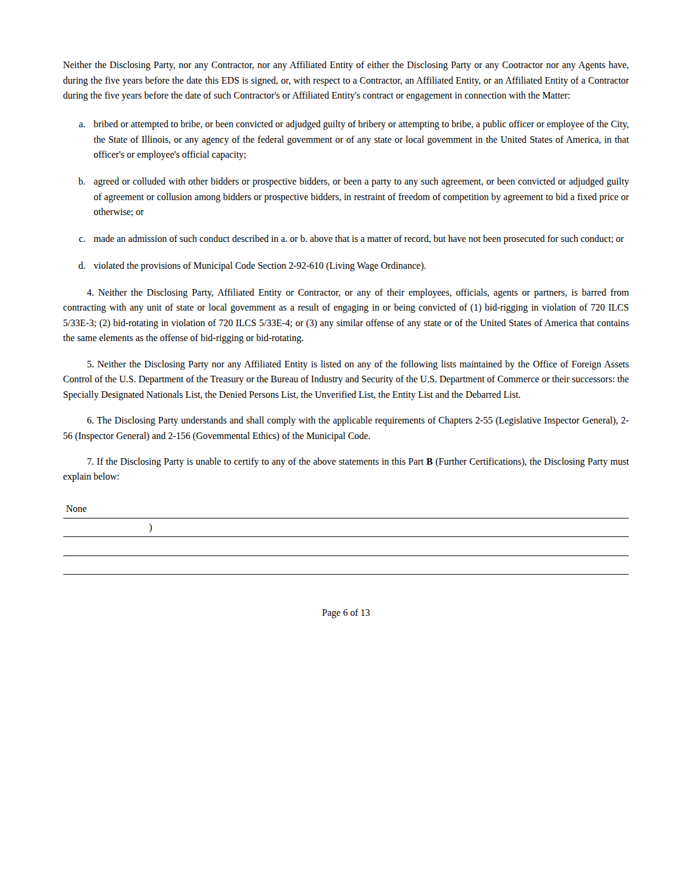Neither the Disclosing Party, nor any Contractor, nor any Affiliated Entity of either the Disclosing Party or any Cootractor nor any Agents have, during the five years before the date this EDS is signed, or, with respect to a Contractor, an Affiliated Entity, or an Affiliated Entity of a Contractor during the five years before the date of such Contractor's or Affiliated Entity's contract or engagement in connection with the Matter:
bribed or attempted to bribe, or been convicted or adjudged guilty of bribery or attempting to bribe, a public officer or employee of the City, the State of Illinois, or any agency of the federal govemment or of any state or local govemment in the United States of America, in that officer's or employee's official capacity;
agreed or colluded with other bidders or prospective bidders, or been a party to any such agreement, or been convicted or adjudged guilty of agreement or collusion among bidders or prospective bidders, in restraint of freedom of competition by agreement to bid a fixed price or otherwise; or
made an admission of such conduct described in a. or b. above that is a matter of record, but have not been prosecuted for such conduct; or
violated the provisions of Municipal Code Section 2-92-610 (Living Wage Ordinance).
4. Neither the Disclosing Party, Affiliated Entity or Contractor, or any of their employees, officials, agents or partners, is barred from contracting with any unit of state or local govemment as a result of engaging in or being convicted of (1) bid-rigging in violation of 720 ILCS 5/33E-3; (2) bid-rotating in violation of 720 ILCS 5/33E-4; or (3) any similar offense of any state or of the United States of America that contains the same elements as the offense of bid-rigging or bid-rotating.
5. Neither the Disclosing Party nor any Affiliated Entity is listed on any of the following lists maintained by the Office of Foreign Assets Control of the U.S. Department of the Treasury or the Bureau of Industry and Security of the U.S. Department of Commerce or their successors: the Specially Designated Nationals List, the Denied Persons List, the Unverified List, the Entity List and the Debarred List.
6. The Disclosing Party understands and shall comply with the applicable requirements of Chapters 2-55 (Legislative Inspector General), 2-56 (Inspector General) and 2-156 (Govemmental Ethics) of the Municipal Code.
7. If the Disclosing Party is unable to certify to any of the above statements in this Part B (Further Certifications), the Disclosing Party must explain below:
None
)
Page 6 of 13